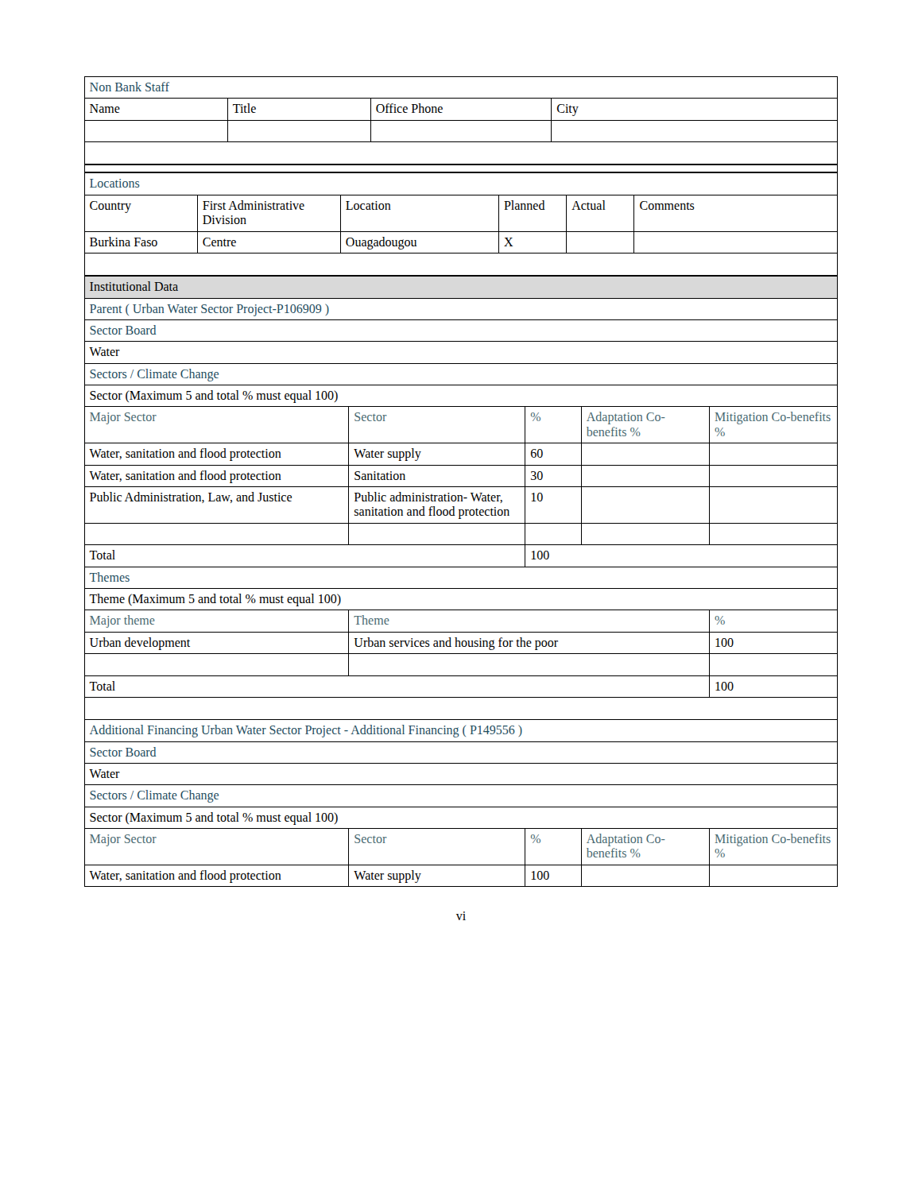| Non Bank Staff |
| Name | Title | Office Phone | City |
| Locations |
| Country | First Administrative Division | Location | Planned | Actual | Comments |
| Burkina Faso | Centre | Ouagadougou | X | | |
| Institutional Data |
| Parent ( Urban Water Sector Project-P106909 ) |
| Sector Board |
| Water |
| Sectors / Climate Change |
| Sector (Maximum 5 and total % must equal 100) |
| Major Sector | Sector | % | Adaptation Co-benefits % | Mitigation Co-benefits % |
| Water, sanitation and flood protection | Water supply | 60 | | |
| Water, sanitation and flood protection | Sanitation | 30 | | |
| Public Administration, Law, and Justice | Public administration- Water, sanitation and flood protection | 10 | | |
| Total | 100 |
| Themes |
| Theme (Maximum 5 and total % must equal 100) |
| Major theme | Theme | % |
| Urban development | Urban services and housing for the poor | 100 |
| Total | 100 |
| Additional Financing Urban Water Sector Project - Additional Financing ( P149556 ) |
| Sector Board |
| Water |
| Sectors / Climate Change |
| Sector (Maximum 5 and total % must equal 100) |
| Major Sector | Sector | % | Adaptation Co-benefits % | Mitigation Co-benefits % |
| Water, sanitation and flood protection | Water supply | 100 | | |
vi